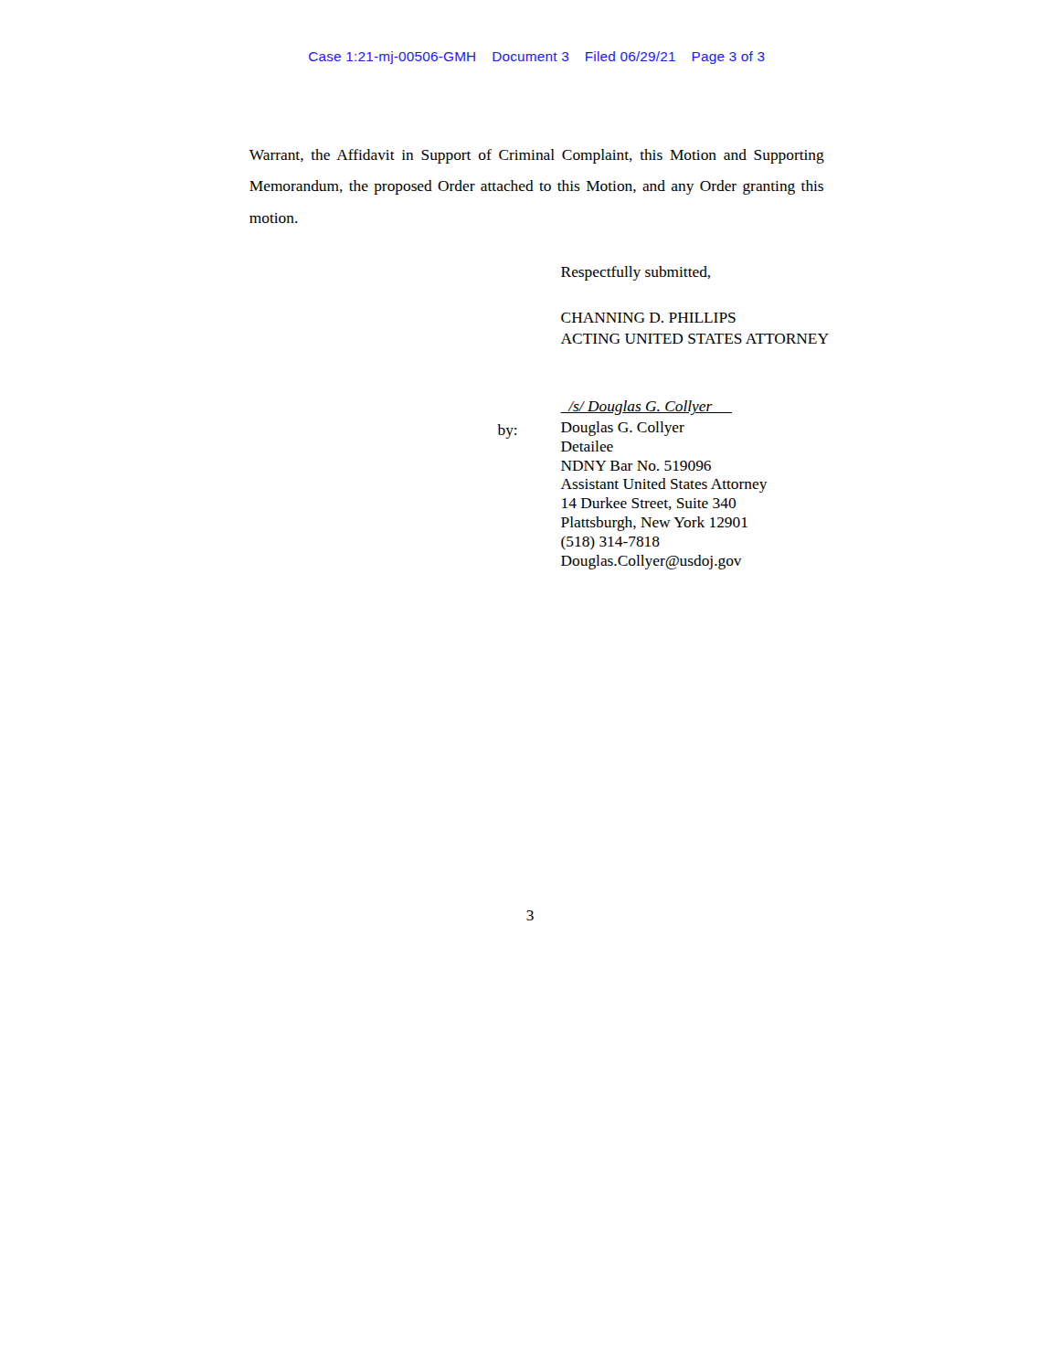Case 1:21-mj-00506-GMH Document 3 Filed 06/29/21 Page 3 of 3
Warrant, the Affidavit in Support of Criminal Complaint, this Motion and Supporting Memorandum, the proposed Order attached to this Motion, and any Order granting this motion.
Respectfully submitted,
CHANNING D. PHILLIPS
ACTING UNITED STATES ATTORNEY
by:
/s/ Douglas G. Collyer
Douglas G. Collyer
Detailee
NDNY Bar No. 519096
Assistant United States Attorney
14 Durkee Street, Suite 340
Plattsburgh, New York 12901
(518) 314-7818
Douglas.Collyer@usdoj.gov
3